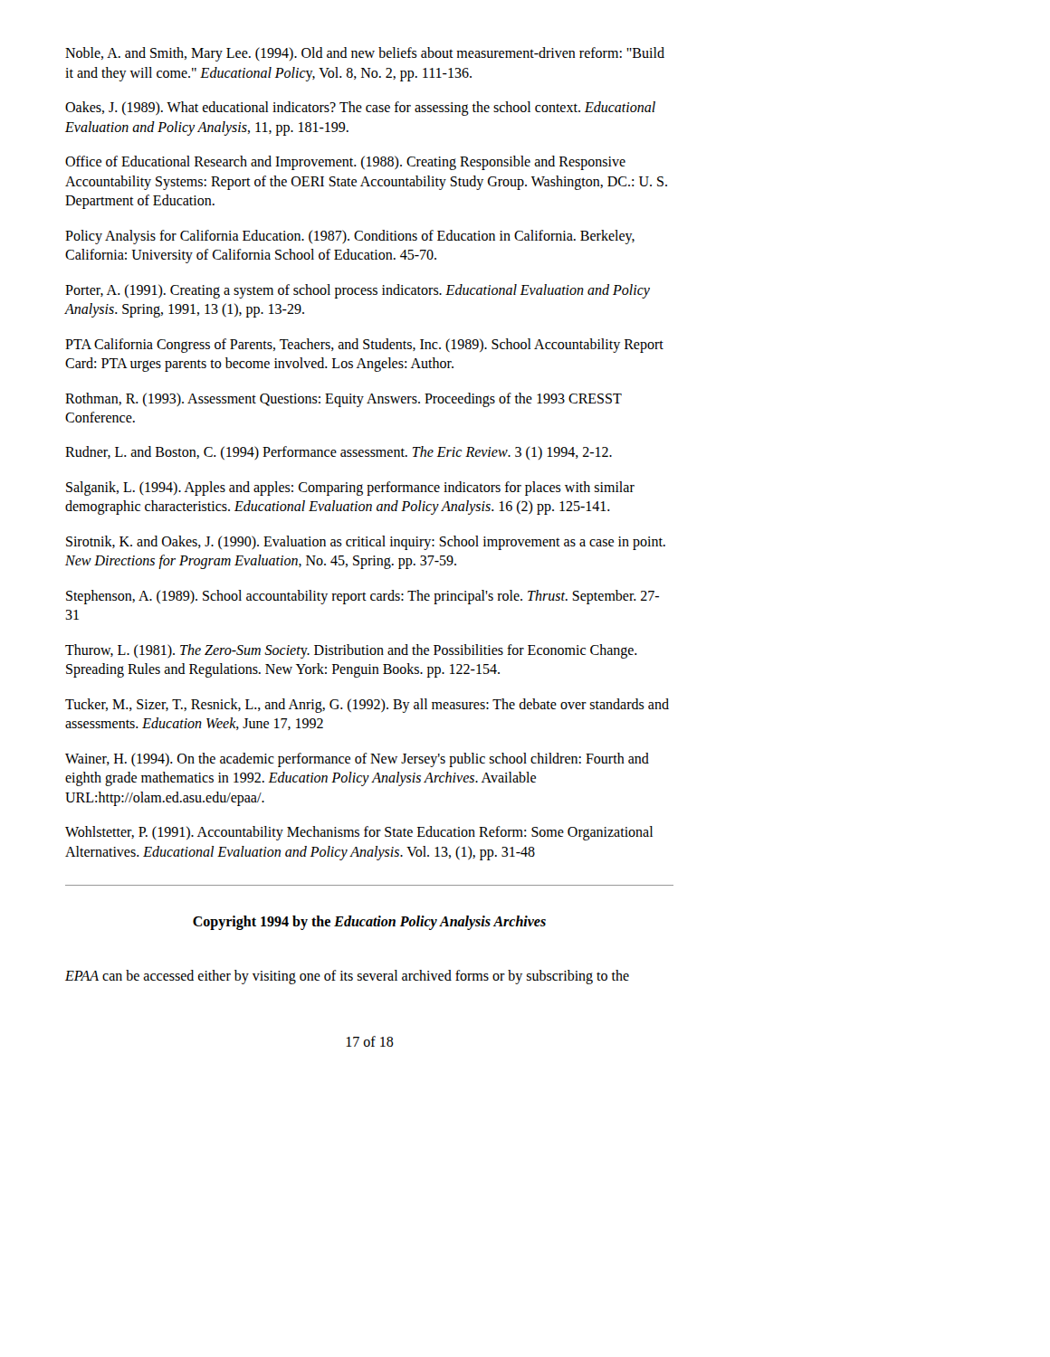Noble, A. and Smith, Mary Lee. (1994). Old and new beliefs about measurement-driven reform: "Build it and they will come." Educational Policy, Vol. 8, No. 2, pp. 111-136.
Oakes, J. (1989). What educational indicators? The case for assessing the school context. Educational Evaluation and Policy Analysis, 11, pp. 181-199.
Office of Educational Research and Improvement. (1988). Creating Responsible and Responsive Accountability Systems: Report of the OERI State Accountability Study Group. Washington, DC.: U. S. Department of Education.
Policy Analysis for California Education. (1987). Conditions of Education in California. Berkeley, California: University of California School of Education. 45-70.
Porter, A. (1991). Creating a system of school process indicators. Educational Evaluation and Policy Analysis. Spring, 1991, 13 (1), pp. 13-29.
PTA California Congress of Parents, Teachers, and Students, Inc. (1989). School Accountability Report Card: PTA urges parents to become involved. Los Angeles: Author.
Rothman, R. (1993). Assessment Questions: Equity Answers. Proceedings of the 1993 CRESST Conference.
Rudner, L. and Boston, C. (1994) Performance assessment. The Eric Review. 3 (1) 1994, 2-12.
Salganik, L. (1994). Apples and apples: Comparing performance indicators for places with similar demographic characteristics. Educational Evaluation and Policy Analysis. 16 (2) pp. 125-141.
Sirotnik, K. and Oakes, J. (1990). Evaluation as critical inquiry: School improvement as a case in point. New Directions for Program Evaluation, No. 45, Spring. pp. 37-59.
Stephenson, A. (1989). School accountability report cards: The principal's role. Thrust. September. 27-31
Thurow, L. (1981). The Zero-Sum Society. Distribution and the Possibilities for Economic Change. Spreading Rules and Regulations. New York: Penguin Books. pp. 122-154.
Tucker, M., Sizer, T., Resnick, L., and Anrig, G. (1992). By all measures: The debate over standards and assessments. Education Week, June 17, 1992
Wainer, H. (1994). On the academic performance of New Jersey's public school children: Fourth and eighth grade mathematics in 1992. Education Policy Analysis Archives. Available URL:http://olam.ed.asu.edu/epaa/.
Wohlstetter, P. (1991). Accountability Mechanisms for State Education Reform: Some Organizational Alternatives. Educational Evaluation and Policy Analysis. Vol. 13, (1), pp. 31-48
Copyright 1994 by the Education Policy Analysis Archives
EPAA can be accessed either by visiting one of its several archived forms or by subscribing to the
17 of 18